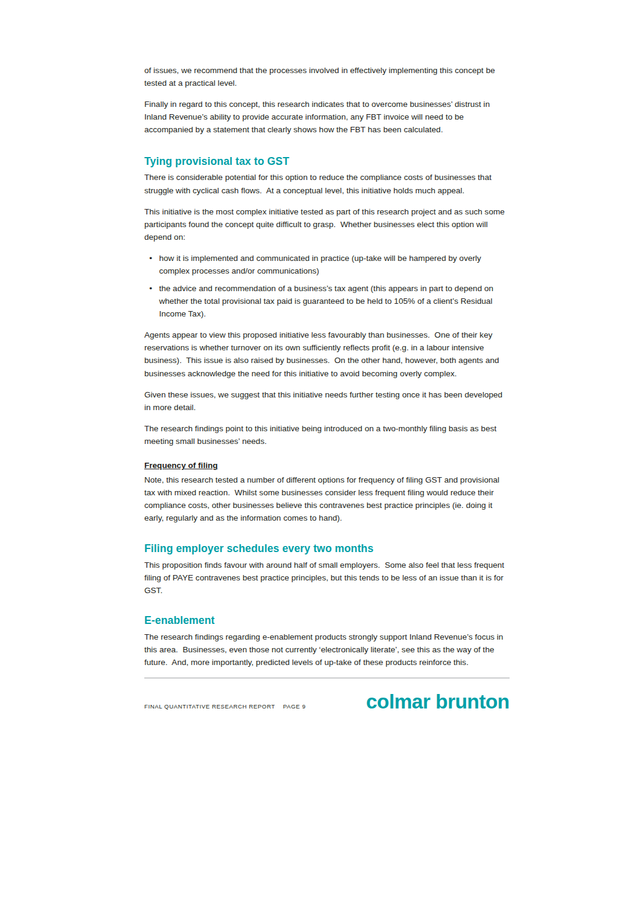of issues, we recommend that the processes involved in effectively implementing this concept be tested at a practical level.
Finally in regard to this concept, this research indicates that to overcome businesses’ distrust in Inland Revenue’s ability to provide accurate information, any FBT invoice will need to be accompanied by a statement that clearly shows how the FBT has been calculated.
Tying provisional tax to GST
There is considerable potential for this option to reduce the compliance costs of businesses that struggle with cyclical cash flows. At a conceptual level, this initiative holds much appeal.
This initiative is the most complex initiative tested as part of this research project and as such some participants found the concept quite difficult to grasp. Whether businesses elect this option will depend on:
how it is implemented and communicated in practice (up-take will be hampered by overly complex processes and/or communications)
the advice and recommendation of a business’s tax agent (this appears in part to depend on whether the total provisional tax paid is guaranteed to be held to 105% of a client’s Residual Income Tax).
Agents appear to view this proposed initiative less favourably than businesses. One of their key reservations is whether turnover on its own sufficiently reflects profit (e.g. in a labour intensive business). This issue is also raised by businesses. On the other hand, however, both agents and businesses acknowledge the need for this initiative to avoid becoming overly complex.
Given these issues, we suggest that this initiative needs further testing once it has been developed in more detail.
The research findings point to this initiative being introduced on a two-monthly filing basis as best meeting small businesses’ needs.
Frequency of filing
Note, this research tested a number of different options for frequency of filing GST and provisional tax with mixed reaction. Whilst some businesses consider less frequent filing would reduce their compliance costs, other businesses believe this contravenes best practice principles (ie. doing it early, regularly and as the information comes to hand).
Filing employer schedules every two months
This proposition finds favour with around half of small employers. Some also feel that less frequent filing of PAYE contravenes best practice principles, but this tends to be less of an issue than it is for GST.
E-enablement
The research findings regarding e-enablement products strongly support Inland Revenue’s focus in this area. Businesses, even those not currently ‘electronically literate’, see this as the way of the future. And, more importantly, predicted levels of up-take of these products reinforce this.
Final Quantitative Research Report Page 9
colmar brunton